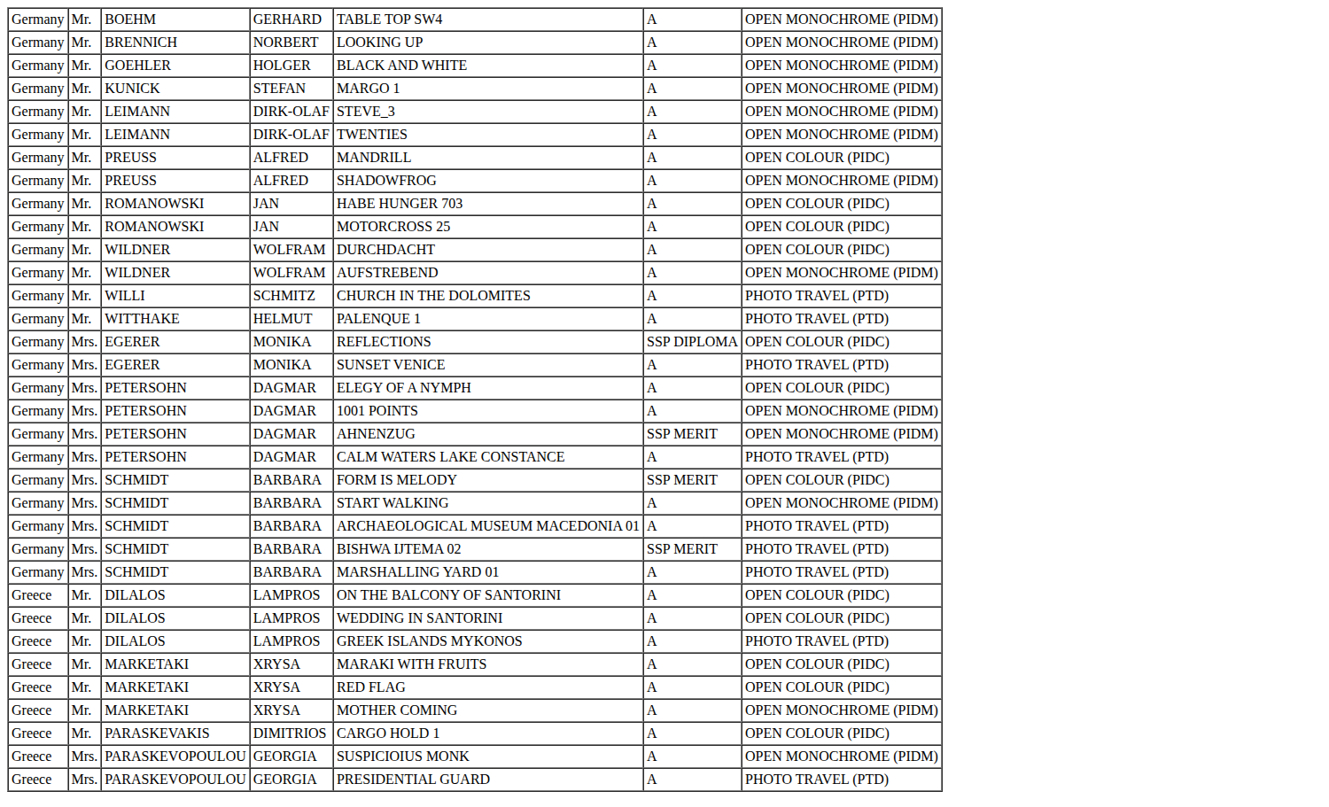| Germany | Mr. | BOEHM | GERHARD | TABLE TOP SW4 | A | OPEN MONOCHROME (PIDM) |
| Germany | Mr. | BRENNICH | NORBERT | LOOKING UP | A | OPEN MONOCHROME (PIDM) |
| Germany | Mr. | GOEHLER | HOLGER | BLACK AND WHITE | A | OPEN MONOCHROME (PIDM) |
| Germany | Mr. | KUNICK | STEFAN | MARGO 1 | A | OPEN MONOCHROME (PIDM) |
| Germany | Mr. | LEIMANN | DIRK-OLAF | STEVE_3 | A | OPEN MONOCHROME (PIDM) |
| Germany | Mr. | LEIMANN | DIRK-OLAF | TWENTIES | A | OPEN MONOCHROME (PIDM) |
| Germany | Mr. | PREUSS | ALFRED | MANDRILL | A | OPEN COLOUR (PIDC) |
| Germany | Mr. | PREUSS | ALFRED | SHADOWFROG | A | OPEN MONOCHROME (PIDM) |
| Germany | Mr. | ROMANOWSKI | JAN | HABE HUNGER 703 | A | OPEN COLOUR (PIDC) |
| Germany | Mr. | ROMANOWSKI | JAN | MOTORCROSS 25 | A | OPEN COLOUR (PIDC) |
| Germany | Mr. | WILDNER | WOLFRAM | DURCHDACHT | A | OPEN COLOUR (PIDC) |
| Germany | Mr. | WILDNER | WOLFRAM | AUFSTREBEND | A | OPEN MONOCHROME (PIDM) |
| Germany | Mr. | WILLI | SCHMITZ | CHURCH IN THE DOLOMITES | A | PHOTO TRAVEL (PTD) |
| Germany | Mr. | WITTHAKE | HELMUT | PALENQUE 1 | A | PHOTO TRAVEL (PTD) |
| Germany | Mrs. | EGERER | MONIKA | REFLECTIONS | SSP DIPLOMA | OPEN COLOUR (PIDC) |
| Germany | Mrs. | EGERER | MONIKA | SUNSET VENICE | A | PHOTO TRAVEL (PTD) |
| Germany | Mrs. | PETERSOHN | DAGMAR | ELEGY OF A NYMPH | A | OPEN COLOUR (PIDC) |
| Germany | Mrs. | PETERSOHN | DAGMAR | 1001 POINTS | A | OPEN MONOCHROME (PIDM) |
| Germany | Mrs. | PETERSOHN | DAGMAR | AHNENZUG | SSP MERIT | OPEN MONOCHROME (PIDM) |
| Germany | Mrs. | PETERSOHN | DAGMAR | CALM WATERS LAKE CONSTANCE | A | PHOTO TRAVEL (PTD) |
| Germany | Mrs. | SCHMIDT | BARBARA | FORM IS MELODY | SSP MERIT | OPEN COLOUR (PIDC) |
| Germany | Mrs. | SCHMIDT | BARBARA | START WALKING | A | OPEN MONOCHROME (PIDM) |
| Germany | Mrs. | SCHMIDT | BARBARA | ARCHAEOLOGICAL MUSEUM MACEDONIA 01 | A | PHOTO TRAVEL (PTD) |
| Germany | Mrs. | SCHMIDT | BARBARA | BISHWA IJTEMA 02 | SSP MERIT | PHOTO TRAVEL (PTD) |
| Germany | Mrs. | SCHMIDT | BARBARA | MARSHALLING YARD 01 | A | PHOTO TRAVEL (PTD) |
| Greece | Mr. | DILALOS | LAMPROS | ON THE BALCONY OF SANTORINI | A | OPEN COLOUR (PIDC) |
| Greece | Mr. | DILALOS | LAMPROS | WEDDING IN SANTORINI | A | OPEN COLOUR (PIDC) |
| Greece | Mr. | DILALOS | LAMPROS | GREEK ISLANDS MYKONOS | A | PHOTO TRAVEL (PTD) |
| Greece | Mr. | MARKETAKI | XRYSA | MARAKI WITH FRUITS | A | OPEN COLOUR (PIDC) |
| Greece | Mr. | MARKETAKI | XRYSA | RED FLAG | A | OPEN COLOUR (PIDC) |
| Greece | Mr. | MARKETAKI | XRYSA | MOTHER COMING | A | OPEN MONOCHROME (PIDM) |
| Greece | Mr. | PARASKEVAKIS | DIMITRIOS | CARGO HOLD 1 | A | OPEN COLOUR (PIDC) |
| Greece | Mrs. | PARASKEVOPOULOU | GEORGIA | SUSPICIOIUS MONK | A | OPEN MONOCHROME (PIDM) |
| Greece | Mrs. | PARASKEVOPOULOU | GEORGIA | PRESIDENTIAL GUARD | A | PHOTO TRAVEL (PTD) |